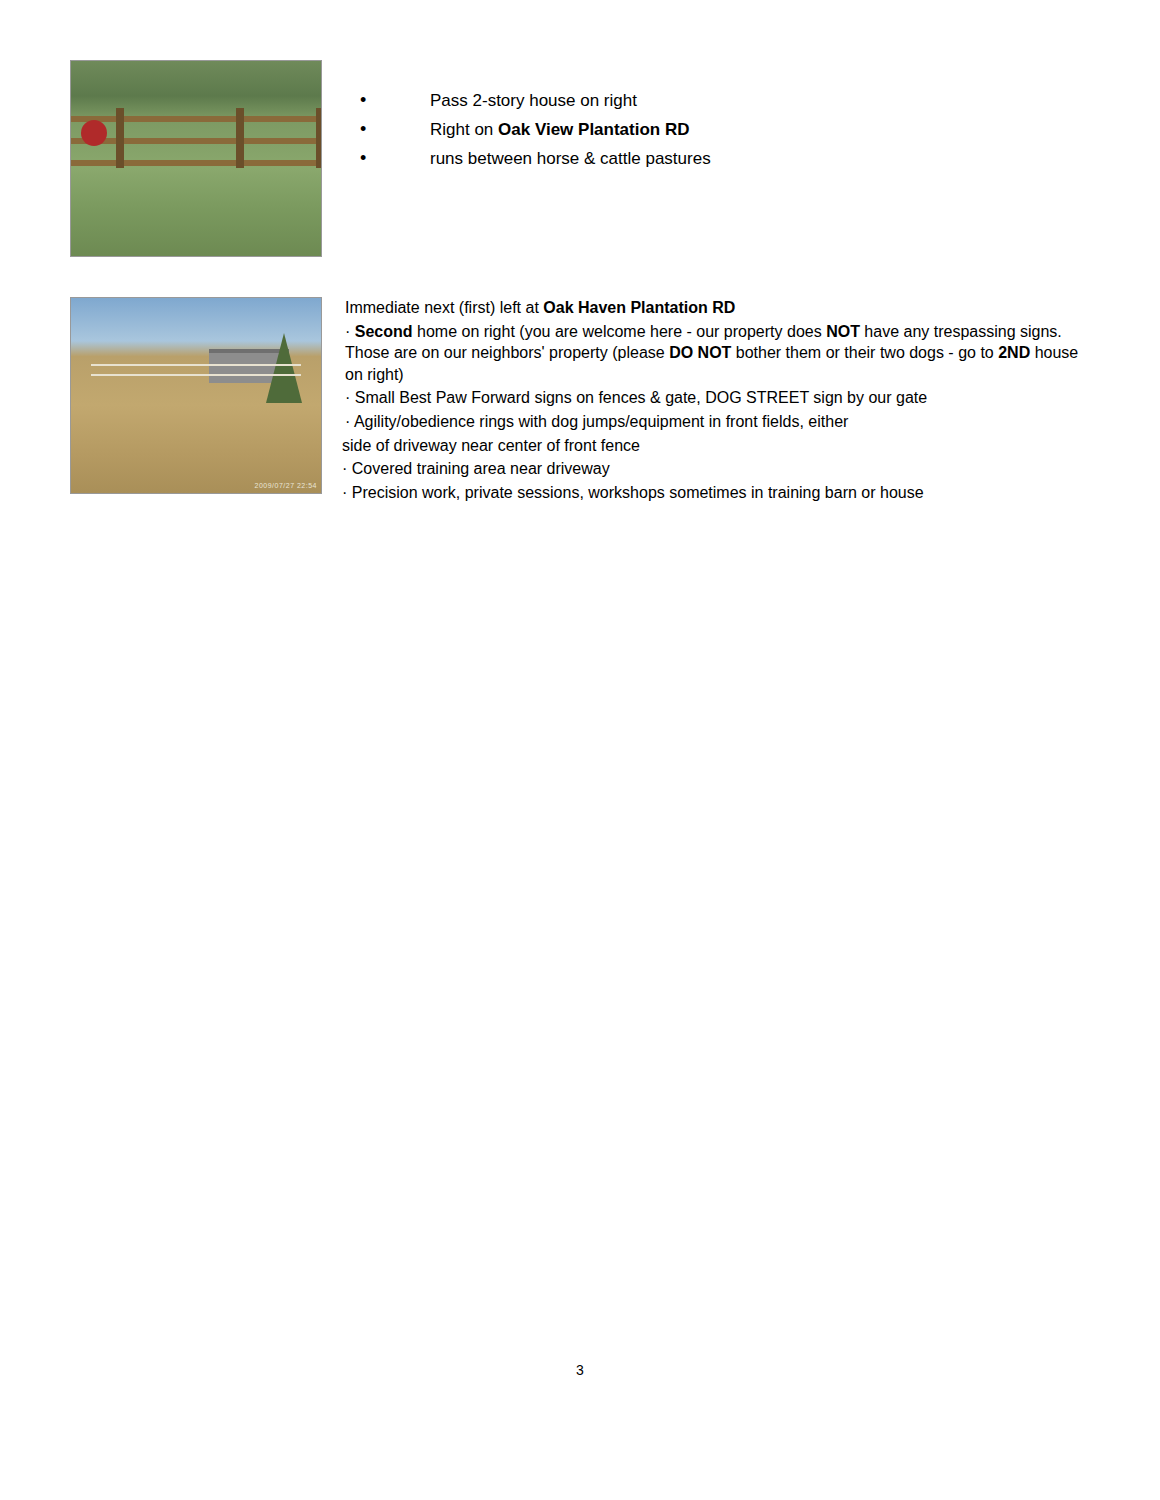Pass 2-story house on right
Right on Oak View Plantation RD
runs between horse & cattle pastures
2009/07/27 22:54
Immediate next (first) left at Oak Haven Plantation RD
· Second home on right (you are welcome here - our property does NOT have any trespassing signs. Those are on our neighbors' property (please DO NOT bother them or their two dogs - go to 2ND house on right)
· Small Best Paw Forward signs on fences & gate, DOG STREET sign by our gate
· Agility/obedience rings with dog jumps/equipment in front fields, either
side of driveway near center of front fence
· Covered training area near driveway
· Precision work, private sessions, workshops sometimes in training barn or house
3